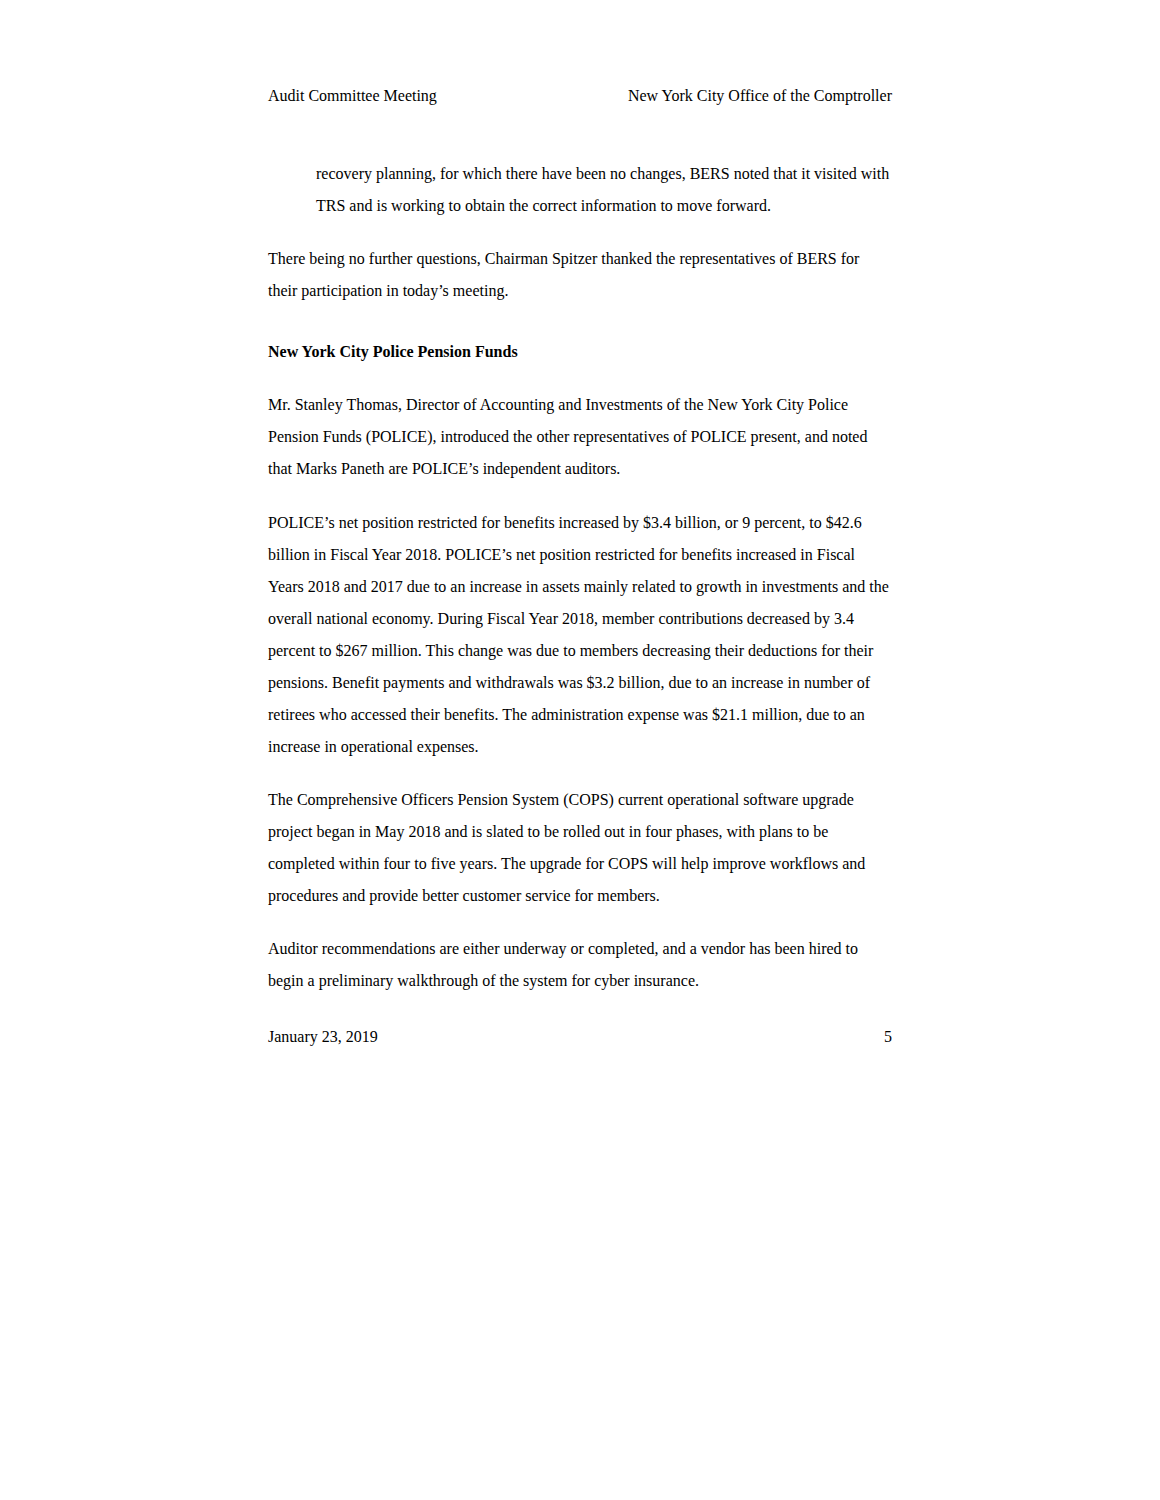Audit Committee Meeting
New York City Office of the Comptroller
recovery planning, for which there have been no changes, BERS noted that it visited with TRS and is working to obtain the correct information to move forward.
There being no further questions, Chairman Spitzer thanked the representatives of BERS for their participation in today’s meeting.
New York City Police Pension Funds
Mr. Stanley Thomas, Director of Accounting and Investments of the New York City Police Pension Funds (POLICE), introduced the other representatives of POLICE present, and noted that Marks Paneth are POLICE’s independent auditors.
POLICE’s net position restricted for benefits increased by $3.4 billion, or 9 percent, to $42.6 billion in Fiscal Year 2018. POLICE’s net position restricted for benefits increased in Fiscal Years 2018 and 2017 due to an increase in assets mainly related to growth in investments and the overall national economy. During Fiscal Year 2018, member contributions decreased by 3.4 percent to $267 million. This change was due to members decreasing their deductions for their pensions. Benefit payments and withdrawals was $3.2 billion, due to an increase in number of retirees who accessed their benefits. The administration expense was $21.1 million, due to an increase in operational expenses.
The Comprehensive Officers Pension System (COPS) current operational software upgrade project began in May 2018 and is slated to be rolled out in four phases, with plans to be completed within four to five years. The upgrade for COPS will help improve workflows and procedures and provide better customer service for members.
Auditor recommendations are either underway or completed, and a vendor has been hired to begin a preliminary walkthrough of the system for cyber insurance.
January 23, 2019
5